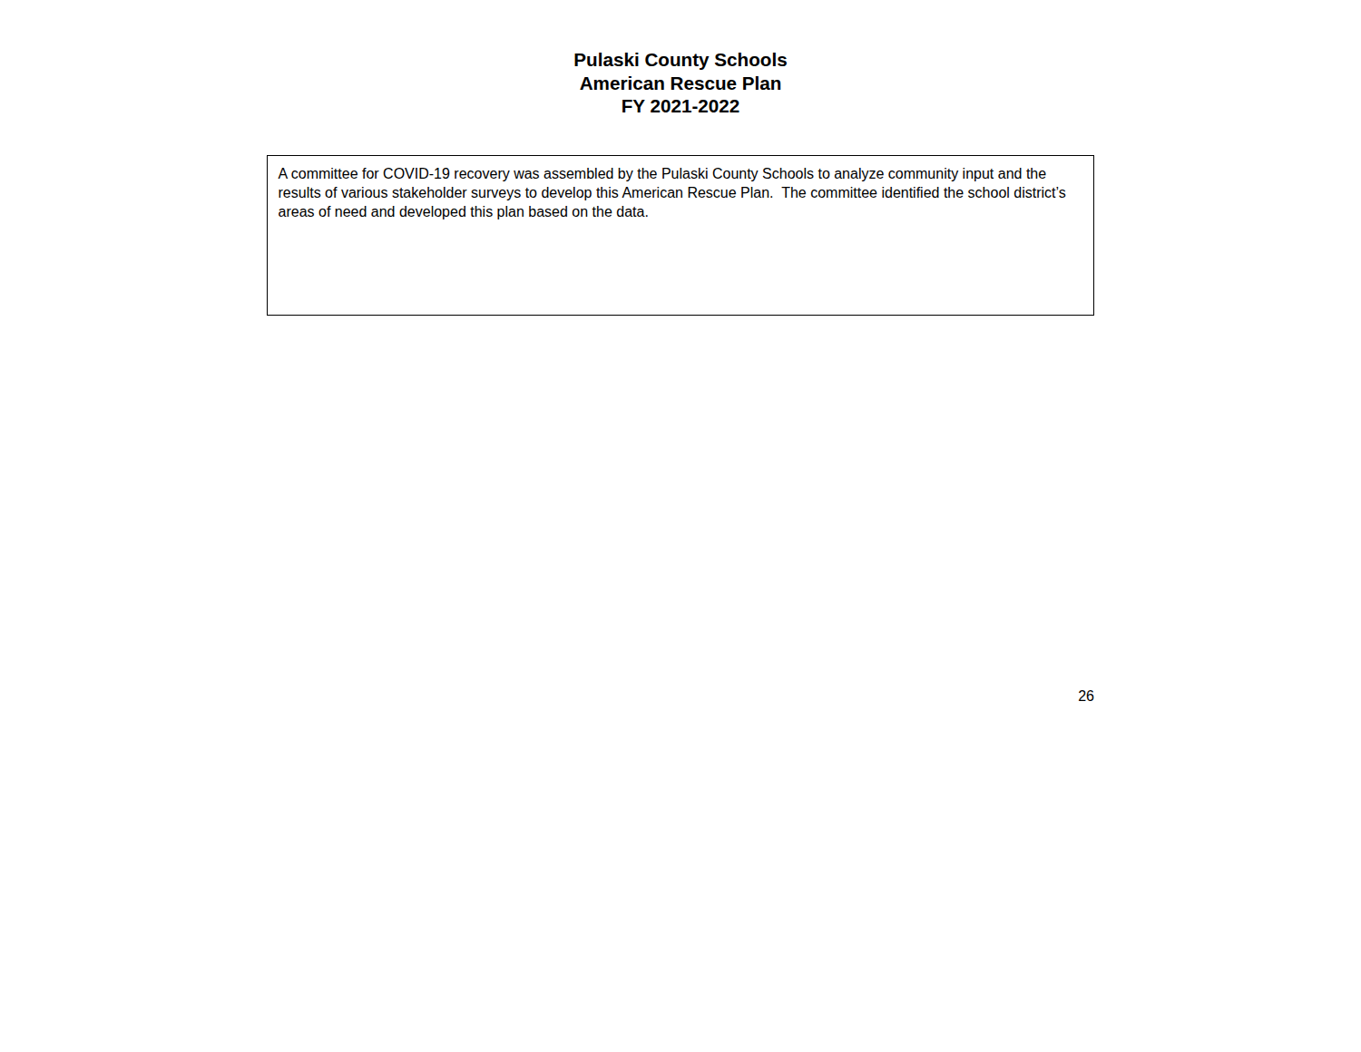Pulaski County Schools
American Rescue Plan
FY 2021-2022
A committee for COVID-19 recovery was assembled by the Pulaski County Schools to analyze community input and the results of various stakeholder surveys to develop this American Rescue Plan. The committee identified the school district’s areas of need and developed this plan based on the data.
26